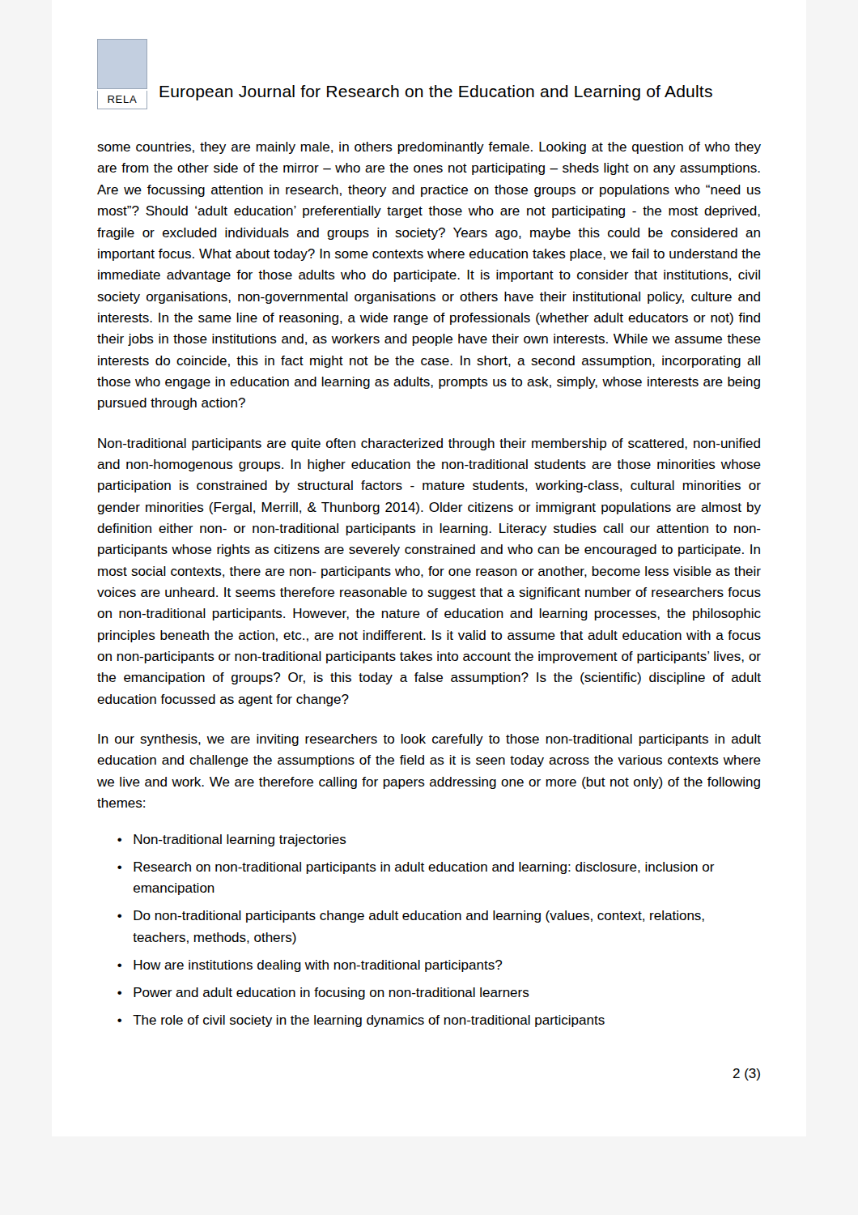RELA
European Journal for Research on the Education and Learning of Adults
some countries, they are mainly male, in others predominantly female. Looking at the question of who they are from the other side of the mirror – who are the ones not participating – sheds light on any assumptions. Are we focussing attention in research, theory and practice on those groups or populations who “need us most”? Should ‘adult education’ preferentially target those who are not participating - the most deprived, fragile or excluded individuals and groups in society? Years ago, maybe this could be considered an important focus. What about today? In some contexts where education takes place, we fail to understand the immediate advantage for those adults who do participate. It is important to consider that institutions, civil society organisations, non-governmental organisations or others have their institutional policy, culture and interests. In the same line of reasoning, a wide range of professionals (whether adult educators or not) find their jobs in those institutions and, as workers and people have their own interests. While we assume these interests do coincide, this in fact might not be the case. In short, a second assumption, incorporating all those who engage in education and learning as adults, prompts us to ask, simply, whose interests are being pursued through action?
Non-traditional participants are quite often characterized through their membership of scattered, non-unified and non-homogenous groups. In higher education the non-traditional students are those minorities whose participation is constrained by structural factors - mature students, working-class, cultural minorities or gender minorities (Fergal, Merrill, & Thunborg 2014). Older citizens or immigrant populations are almost by definition either non- or non-traditional participants in learning. Literacy studies call our attention to non- participants whose rights as citizens are severely constrained and who can be encouraged to participate. In most social contexts, there are non- participants who, for one reason or another, become less visible as their voices are unheard. It seems therefore reasonable to suggest that a significant number of researchers focus on non-traditional participants. However, the nature of education and learning processes, the philosophic principles beneath the action, etc., are not indifferent. Is it valid to assume that adult education with a focus on non-participants or non-traditional participants takes into account the improvement of participants’ lives, or the emancipation of groups? Or, is this today a false assumption? Is the (scientific) discipline of adult education focussed as agent for change?
In our synthesis, we are inviting researchers to look carefully to those non-traditional participants in adult education and challenge the assumptions of the field as it is seen today across the various contexts where we live and work. We are therefore calling for papers addressing one or more (but not only) of the following themes:
Non-traditional learning trajectories
Research on non-traditional participants in adult education and learning: disclosure, inclusion or emancipation
Do non-traditional participants change adult education and learning (values, context, relations, teachers, methods, others)
How are institutions dealing with non-traditional participants?
Power and adult education in focusing on non-traditional learners
The role of civil society in the learning dynamics of non-traditional participants
2 (3)